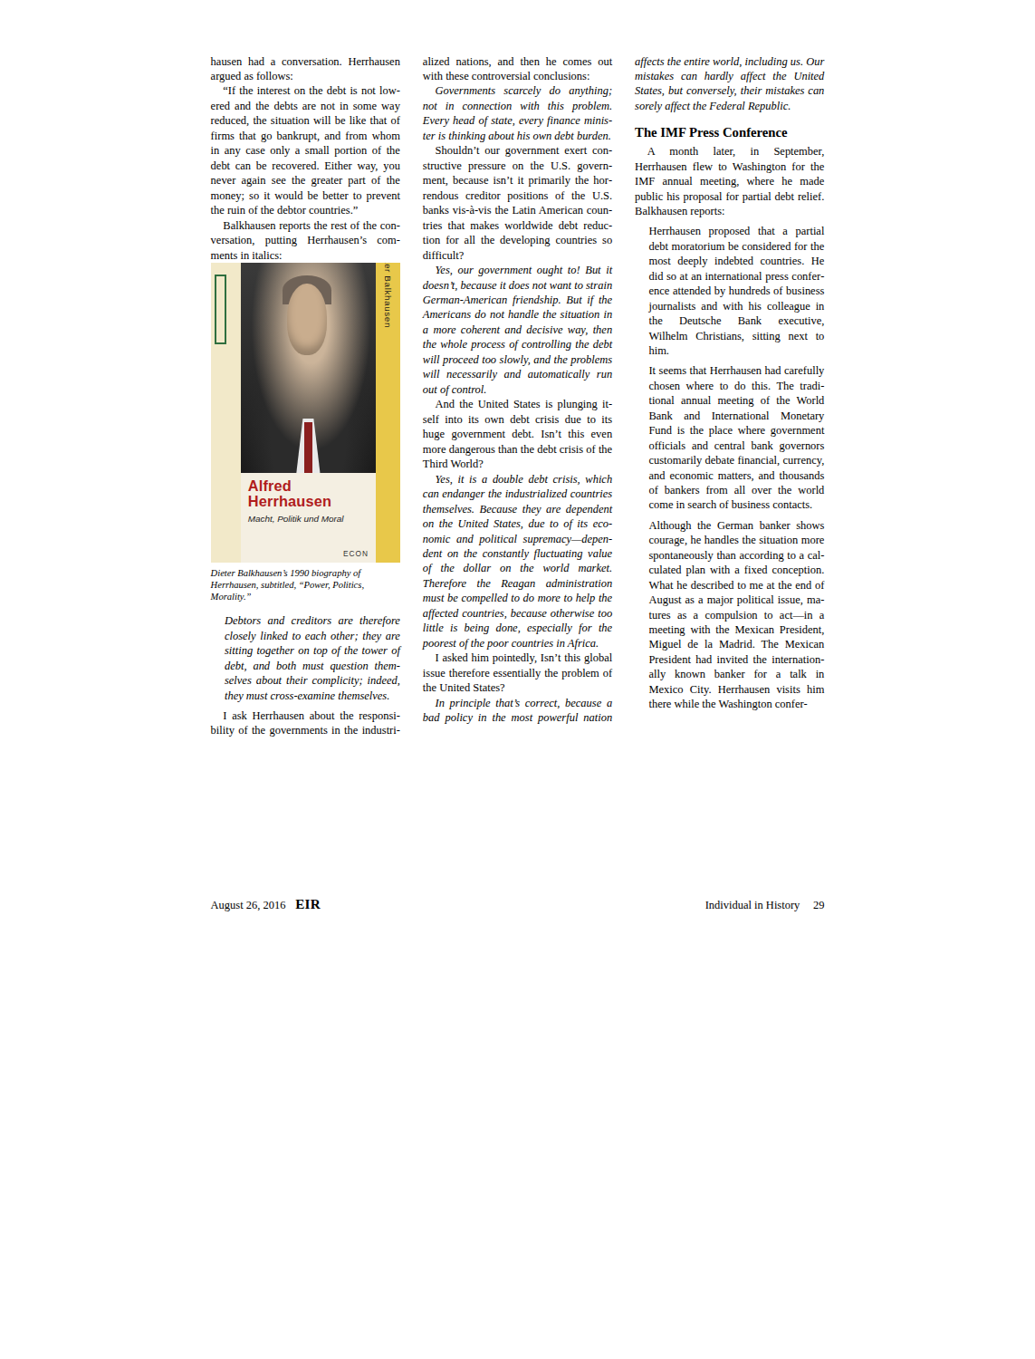hausen had a conversation. Herrhausen argued as follows:
“If the interest on the debt is not lowered and the debts are not in some way reduced, the situation will be like that of firms that go bankrupt, and from whom in any case only a small portion of the debt can be recovered. Either way, you never again see the greater part of the money; so it would be better to prevent the ruin of the debtor countries.”
Balkhausen reports the rest of the conversation, putting Herrhausen’s comments in italics:
Dieter Balkhausen
Alfred Herrhausen
Macht, Politik und Moral
ECON
Dieter Balkhausen’s 1990 biography of Herrhausen, subtitled, “Power, Politics, Morality.”
Debtors and creditors are therefore closely linked to each other; they are sitting together on top of the tower of debt, and both must question themselves about their complicity; indeed, they must cross-examine themselves.
I ask Herrhausen about the responsibility of the governments in the industrialized nations, and then he comes out with these controversial conclusions:
Governments scarcely do anything; not in connection with this problem. Every head of state, every finance minister is thinking about his own debt burden.
Shouldn’t our government exert constructive pressure on the U.S. government, because isn’t it primarily the horrendous creditor positions of the U.S. banks vis-à-vis the Latin American countries that makes worldwide debt reduction for all the developing countries so difficult?
Yes, our government ought to! But it doesn’t, because it does not want to strain German-American friendship. But if the Americans do not handle the situation in a more coherent and decisive way, then the whole process of controlling the debt will proceed too slowly, and the problems will necessarily and automatically run out of control.
And the United States is plunging itself into its own debt crisis due to its huge government debt. Isn’t this even more dangerous than the debt crisis of the Third World?
Yes, it is a double debt crisis, which can endanger the industrialized countries themselves. Because they are dependent on the United States, due to of its economic and political supremacy—dependent on the constantly fluctuating value of the dollar on the world market. Therefore the Reagan administration must be compelled to do more to help the affected countries, because otherwise too little is being done, especially for the poorest of the poor countries in Africa.
I asked him pointedly, Isn’t this global issue therefore essentially the problem of the United States?
In principle that’s correct, because a bad policy in the most powerful nation affects the entire world, including us. Our mistakes can hardly affect the United States, but conversely, their mistakes can sorely affect the Federal Republic.
The IMF Press Conference
A month later, in September, Herrhausen flew to Washington for the IMF annual meeting, where he made public his proposal for partial debt relief. Balkhausen reports:
Herrhausen proposed that a partial debt moratorium be considered for the most deeply indebted countries. He did so at an international press conference attended by hundreds of business journalists and with his colleague in the Deutsche Bank executive, Wilhelm Christians, sitting next to him.
It seems that Herrhausen had carefully chosen where to do this. The traditional annual meeting of the World Bank and International Monetary Fund is the place where government officials and central bank governors customarily debate financial, currency, and economic matters, and thousands of bankers from all over the world come in search of business contacts.
Although the German banker shows courage, he handles the situation more spontaneously than according to a calculated plan with a fixed conception. What he described to me at the end of August as a major political issue, matures as a compulsion to act—in a meeting with the Mexican President, Miguel de la Madrid. The Mexican President had invited the internationally known banker for a talk in Mexico City. Herrhausen visits him there while the Washington confer-
August 26, 2016 EIR
Individual in History 29